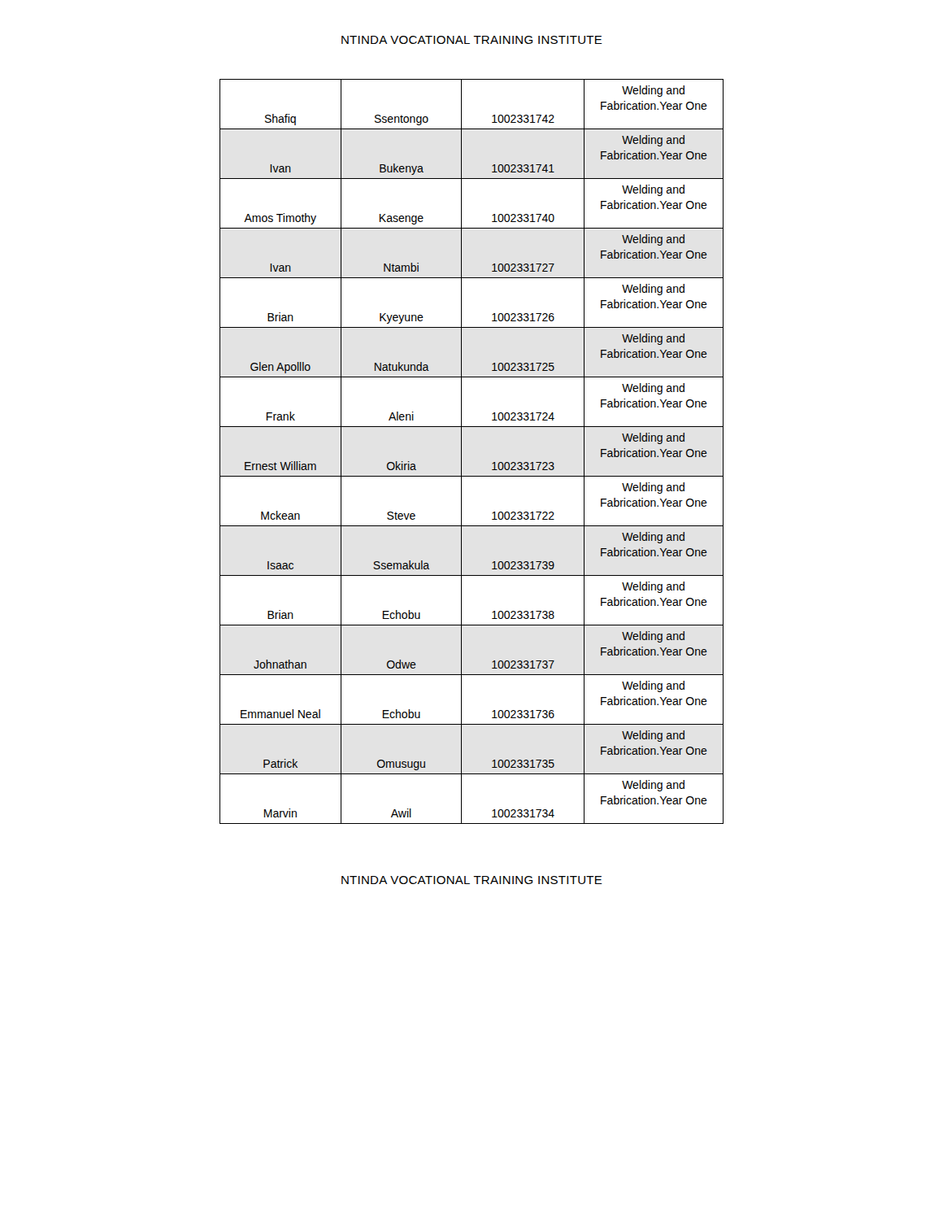NTINDA VOCATIONAL TRAINING INSTITUTE
| Shafiq | Ssentongo | 1002331742 | Welding and Fabrication.Year One |
| Ivan | Bukenya | 1002331741 | Welding and Fabrication.Year One |
| Amos Timothy | Kasenge | 1002331740 | Welding and Fabrication.Year One |
| Ivan | Ntambi | 1002331727 | Welding and Fabrication.Year One |
| Brian | Kyeyune | 1002331726 | Welding and Fabrication.Year One |
| Glen Apolllo | Natukunda | 1002331725 | Welding and Fabrication.Year One |
| Frank | Aleni | 1002331724 | Welding and Fabrication.Year One |
| Ernest William | Okiria | 1002331723 | Welding and Fabrication.Year One |
| Mckean | Steve | 1002331722 | Welding and Fabrication.Year One |
| Isaac | Ssemakula | 1002331739 | Welding and Fabrication.Year One |
| Brian | Echobu | 1002331738 | Welding and Fabrication.Year One |
| Johnathan | Odwe | 1002331737 | Welding and Fabrication.Year One |
| Emmanuel Neal | Echobu | 1002331736 | Welding and Fabrication.Year One |
| Patrick | Omusugu | 1002331735 | Welding and Fabrication.Year One |
| Marvin | Awil | 1002331734 | Welding and Fabrication.Year One |
NTINDA VOCATIONAL TRAINING INSTITUTE